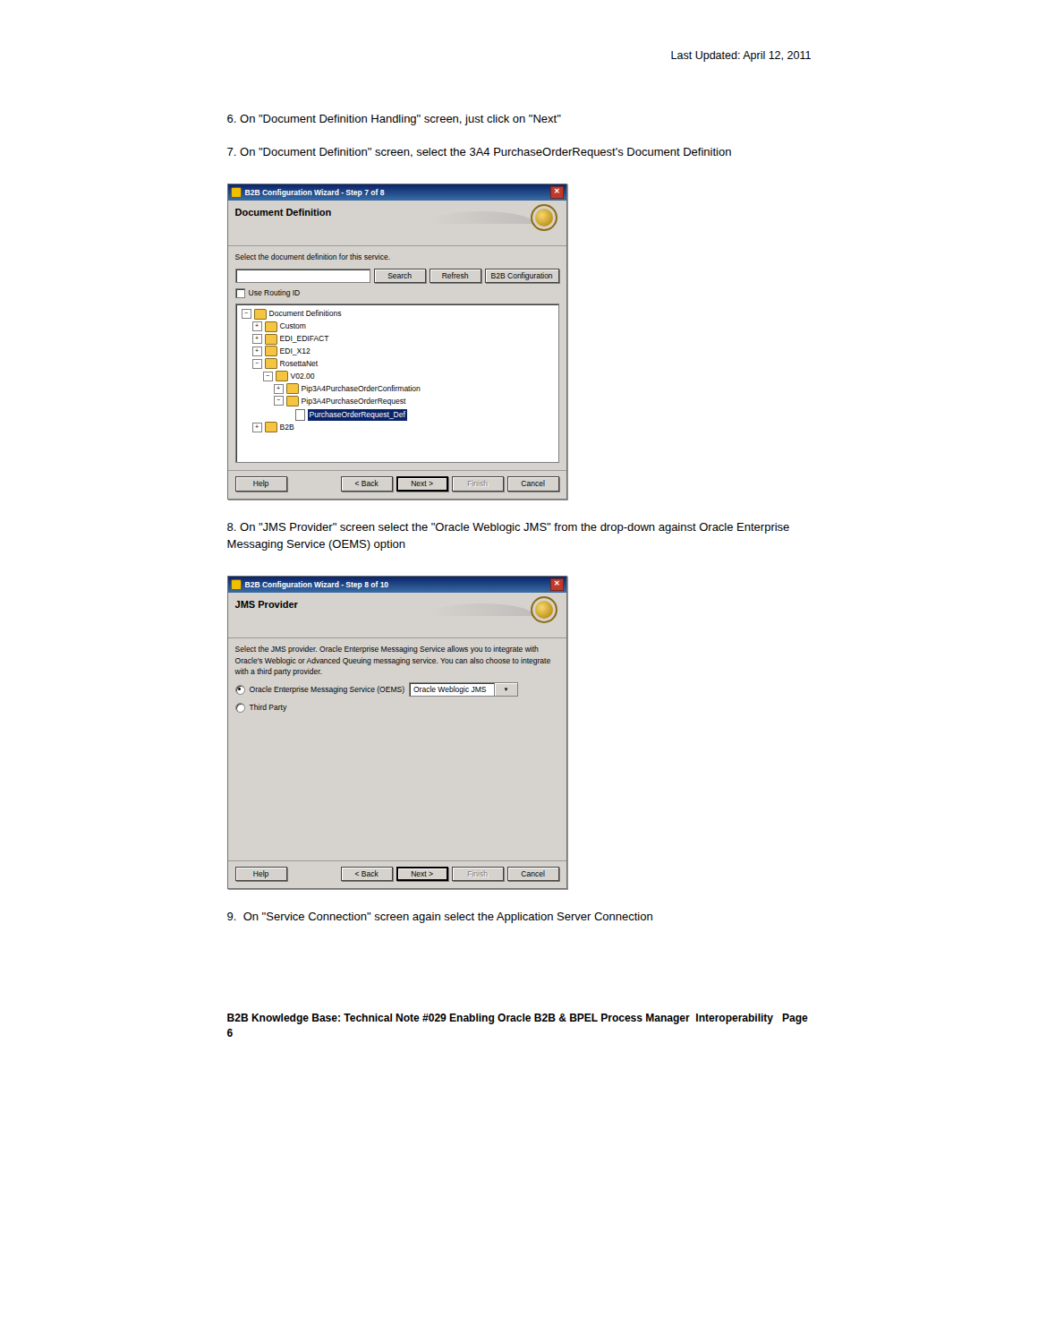Last Updated: April 12, 2011
6. On "Document Definition Handling" screen, just click on "Next"
7. On "Document Definition" screen, select the 3A4 PurchaseOrderRequest's Document Definition
B2B Configuration Wizard - Step 7 of 8
✕
Document Definition
Select the document definition for this service.
Search
Refresh
B2B Configuration
Use Routing ID
− Document Definitions
+ Custom
+ EDI_EDIFACT
+ EDI_X12
− RosettaNet
− V02.00
+ Pip3A4PurchaseOrderConfirmation
− Pip3A4PurchaseOrderRequest
PurchaseOrderRequest_Def
+ B2B
Help
< Back
Next >
Finish
Cancel
8. On "JMS Provider" screen select the "Oracle Weblogic JMS" from the drop-down against Oracle Enterprise Messaging Service (OEMS) option
B2B Configuration Wizard - Step 8 of 10
✕
JMS Provider
Select the JMS provider. Oracle Enterprise Messaging Service allows you to integrate with Oracle's Weblogic or Advanced Queuing messaging service. You can also choose to integrate with a third party provider.
Oracle Enterprise Messaging Service (OEMS) Oracle Weblogic JMS▼
Third Party
Help
< Back
Next >
Finish
Cancel
9. On "Service Connection" screen again select the Application Server Connection
B2B Knowledge Base: Technical Note #029 Enabling Oracle B2B & BPEL Process Manager Interoperability Page 6